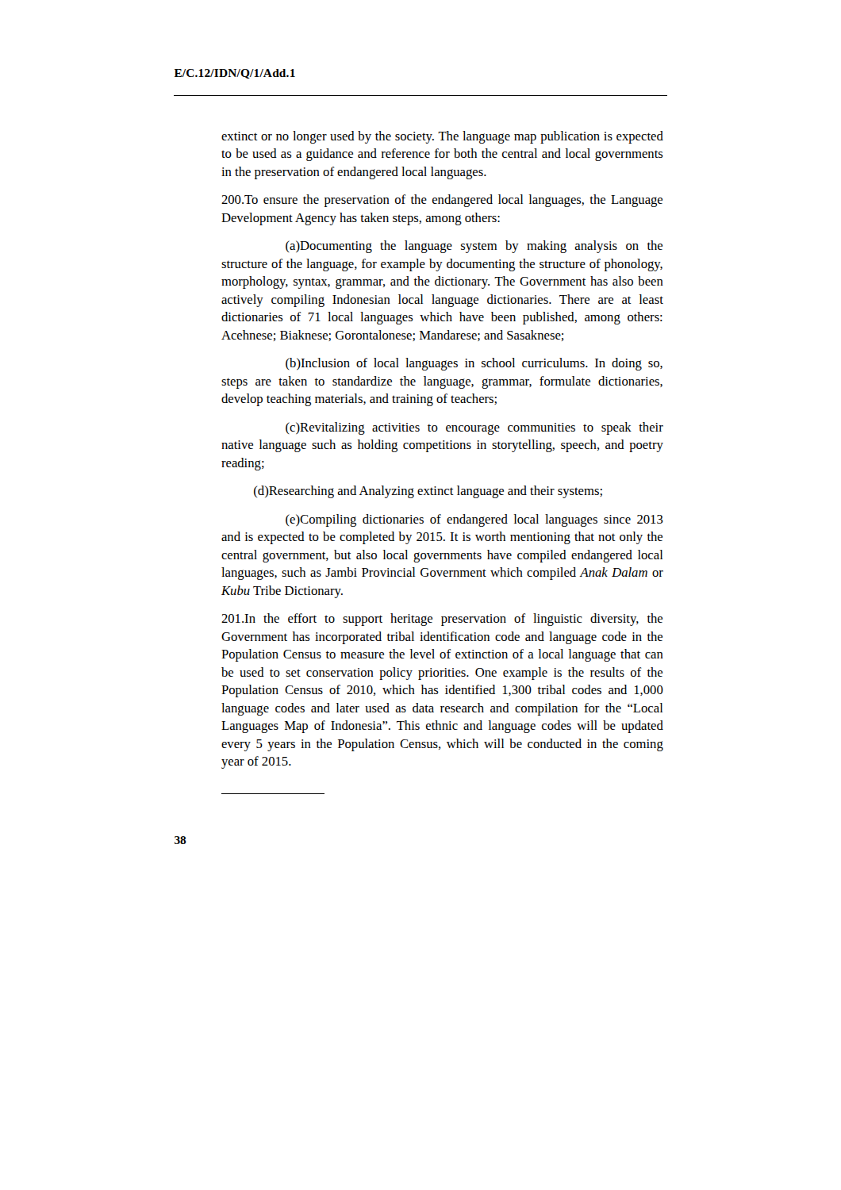E/C.12/IDN/Q/1/Add.1
extinct or no longer used by the society. The language map publication is expected to be used as a guidance and reference for both the central and local governments in the preservation of endangered local languages.
200. To ensure the preservation of the endangered local languages, the Language Development Agency has taken steps, among others:
(a) Documenting the language system by making analysis on the structure of the language, for example by documenting the structure of phonology, morphology, syntax, grammar, and the dictionary. The Government has also been actively compiling Indonesian local language dictionaries. There are at least dictionaries of 71 local languages which have been published, among others: Acehnese; Biaknese; Gorontalonese; Mandarese; and Sasaknese;
(b) Inclusion of local languages in school curriculums. In doing so, steps are taken to standardize the language, grammar, formulate dictionaries, develop teaching materials, and training of teachers;
(c) Revitalizing activities to encourage communities to speak their native language such as holding competitions in storytelling, speech, and poetry reading;
(d) Researching and Analyzing extinct language and their systems;
(e) Compiling dictionaries of endangered local languages since 2013 and is expected to be completed by 2015. It is worth mentioning that not only the central government, but also local governments have compiled endangered local languages, such as Jambi Provincial Government which compiled Anak Dalam or Kubu Tribe Dictionary.
201. In the effort to support heritage preservation of linguistic diversity, the Government has incorporated tribal identification code and language code in the Population Census to measure the level of extinction of a local language that can be used to set conservation policy priorities. One example is the results of the Population Census of 2010, which has identified 1,300 tribal codes and 1,000 language codes and later used as data research and compilation for the “Local Languages Map of Indonesia”. This ethnic and language codes will be updated every 5 years in the Population Census, which will be conducted in the coming year of 2015.
38